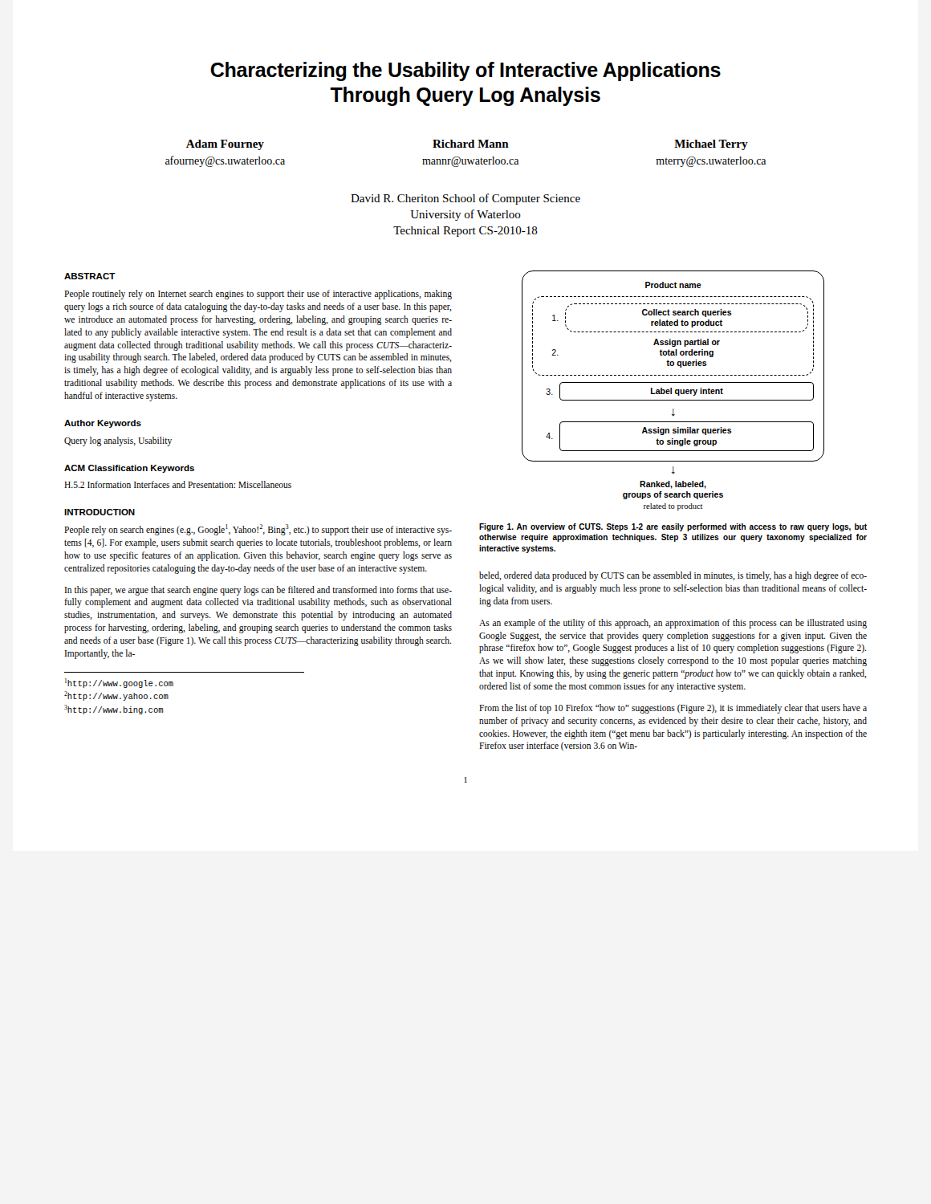Characterizing the Usability of Interactive Applications
Through Query Log Analysis
Adam Fourney
afourney@cs.uwaterloo.ca
Richard Mann
mannr@uwaterloo.ca
Michael Terry
mterry@cs.uwaterloo.ca
David R. Cheriton School of Computer Science
University of Waterloo
Technical Report CS-2010-18
ABSTRACT
People routinely rely on Internet search engines to support their use of interactive applications, making query logs a rich source of data cataloguing the day-to-day tasks and needs of a user base. In this paper, we introduce an automated process for harvesting, ordering, labeling, and grouping search queries related to any publicly available interactive system. The end result is a data set that can complement and augment data collected through traditional usability methods. We call this process CUTS—characterizing usability through search. The labeled, ordered data produced by CUTS can be assembled in minutes, is timely, has a high degree of ecological validity, and is arguably less prone to self-selection bias than traditional usability methods. We describe this process and demonstrate applications of its use with a handful of interactive systems.
Author Keywords
Query log analysis, Usability
ACM Classification Keywords
H.5.2 Information Interfaces and Presentation: Miscellaneous
INTRODUCTION
People rely on search engines (e.g., Google1, Yahoo!2, Bing3, etc.) to support their use of interactive systems [4, 6]. For example, users submit search queries to locate tutorials, troubleshoot problems, or learn how to use specific features of an application. Given this behavior, search engine query logs serve as centralized repositories cataloguing the day-to-day needs of the user base of an interactive system.
In this paper, we argue that search engine query logs can be filtered and transformed into forms that usefully complement and augment data collected via traditional usability methods, such as observational studies, instrumentation, and surveys. We demonstrate this potential by introducing an automated process for harvesting, ordering, labeling, and grouping search queries to understand the common tasks and needs of a user base (Figure 1). We call this process CUTS—characterizing usability through search. Importantly, the la-
1http://www.google.com
2http://www.yahoo.com
3http://www.bing.com
Product name
1.
Collect search queries
related to product
2.
Assign partial or
total ordering
to queries
3.
Label query intent
↓
4.
Assign similar queries
to single group
↓
Ranked, labeled,
groups of search queries
related to product
Figure 1. An overview of CUTS. Steps 1-2 are easily performed with access to raw query logs, but otherwise require approximation techniques. Step 3 utilizes our query taxonomy specialized for interactive systems.
beled, ordered data produced by CUTS can be assembled in minutes, is timely, has a high degree of ecological validity, and is arguably much less prone to self-selection bias than traditional means of collecting data from users.
As an example of the utility of this approach, an approximation of this process can be illustrated using Google Suggest, the service that provides query completion suggestions for a given input. Given the phrase “firefox how to”, Google Suggest produces a list of 10 query completion suggestions (Figure 2). As we will show later, these suggestions closely correspond to the 10 most popular queries matching that input. Knowing this, by using the generic pattern “product how to” we can quickly obtain a ranked, ordered list of some the most common issues for any interactive system.
From the list of top 10 Firefox “how to” suggestions (Figure 2), it is immediately clear that users have a number of privacy and security concerns, as evidenced by their desire to clear their cache, history, and cookies. However, the eighth item (“get menu bar back”) is particularly interesting. An inspection of the Firefox user interface (version 3.6 on Win-
1